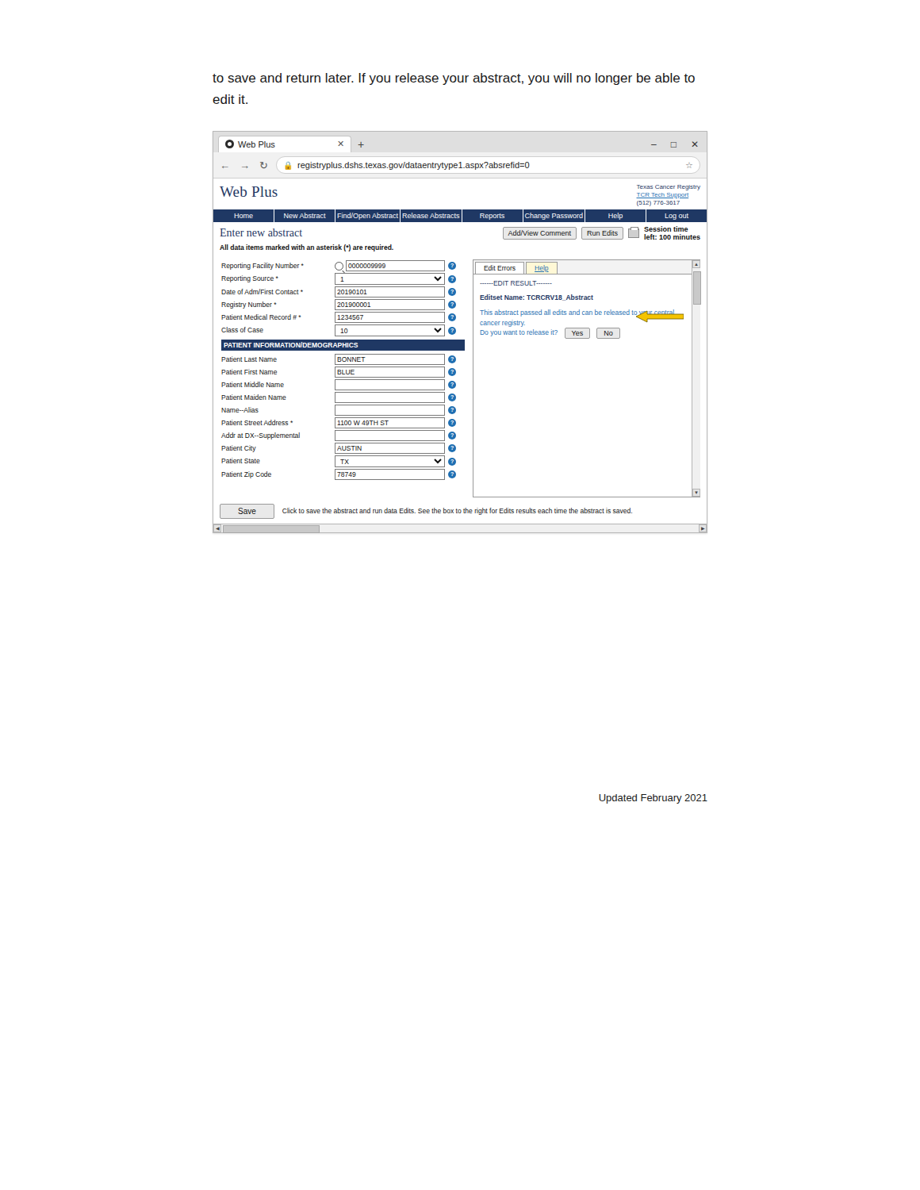to save and return later. If you release your abstract, you will no longer be able to edit it.
Web Plus ✕
+
– □ ✕
← → ↻
🔒registryplus.dshs.texas.gov/dataentrytype1.aspx?absrefid=0 ☆
Web Plus
Texas Cancer Registry
TCR Tech Support
(512) 776-3617
Home
New Abstract
Find/Open Abstract
Release Abstracts
Reports
Change Password
Help
Log out
Enter new abstract
Add/View Comment Run Edits Session time
left: 100 minutes
All data items marked with an asterisk (*) are required.
| Reporting Facility Number * | | ? |
| Reporting Source * | 1 | ? |
| Date of Adm/First Contact * | | ? |
| Registry Number * | | ? |
| Patient Medical Record # * | | ? |
| Class of Case | 10 | ? |
| PATIENT INFORMATION/DEMOGRAPHICS |
| Patient Last Name | | ? |
| Patient First Name | | ? |
| Patient Middle Name | | ? |
| Patient Maiden Name | | ? |
| Name--Alias | | ? |
| Patient Street Address * | | ? |
| Addr at DX--Supplemental | | ? |
| Patient City | | ? |
| Patient State | TX | ? |
| Patient Zip Code | | ? |
Edit Errors
Help
------EDIT RESULT-------
Editset Name: TCRCRV18_Abstract
This abstract passed all edits and can be released to your central cancer registry.
Do you want to release it? Yes No
▲
▼
Save Click to save the abstract and run data Edits. See the box to the right for Edits results each time the abstract is saved.
◀
▶
Updated February 2021